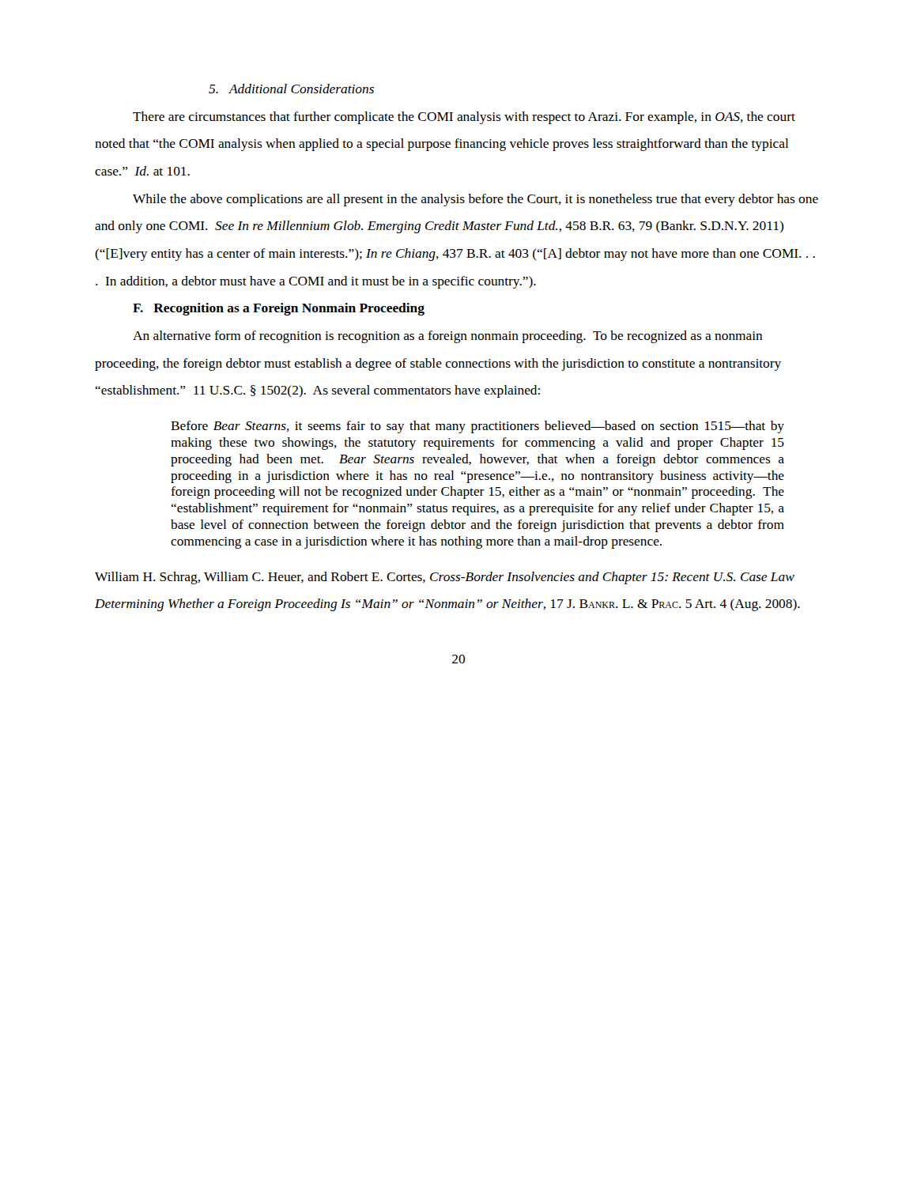5. Additional Considerations
There are circumstances that further complicate the COMI analysis with respect to Arazi. For example, in OAS, the court noted that “the COMI analysis when applied to a special purpose financing vehicle proves less straightforward than the typical case.” Id. at 101.
While the above complications are all present in the analysis before the Court, it is nonetheless true that every debtor has one and only one COMI. See In re Millennium Glob. Emerging Credit Master Fund Ltd., 458 B.R. 63, 79 (Bankr. S.D.N.Y. 2011) (“[E]very entity has a center of main interests.”); In re Chiang, 437 B.R. at 403 (“[A] debtor may not have more than one COMI. . . . In addition, a debtor must have a COMI and it must be in a specific country.”).
F. Recognition as a Foreign Nonmain Proceeding
An alternative form of recognition is recognition as a foreign nonmain proceeding. To be recognized as a nonmain proceeding, the foreign debtor must establish a degree of stable connections with the jurisdiction to constitute a nontransitory “establishment.” 11 U.S.C. § 1502(2). As several commentators have explained:
Before Bear Stearns, it seems fair to say that many practitioners believed—based on section 1515—that by making these two showings, the statutory requirements for commencing a valid and proper Chapter 15 proceeding had been met. Bear Stearns revealed, however, that when a foreign debtor commences a proceeding in a jurisdiction where it has no real “presence”—i.e., no nontransitory business activity—the foreign proceeding will not be recognized under Chapter 15, either as a “main” or “nonmain” proceeding. The “establishment” requirement for “nonmain” status requires, as a prerequisite for any relief under Chapter 15, a base level of connection between the foreign debtor and the foreign jurisdiction that prevents a debtor from commencing a case in a jurisdiction where it has nothing more than a mail-drop presence.
William H. Schrag, William C. Heuer, and Robert E. Cortes, Cross-Border Insolvencies and Chapter 15: Recent U.S. Case Law Determining Whether a Foreign Proceeding Is “Main” or “Nonmain” or Neither, 17 J. Bankr. L. & Prac. 5 Art. 4 (Aug. 2008).
20